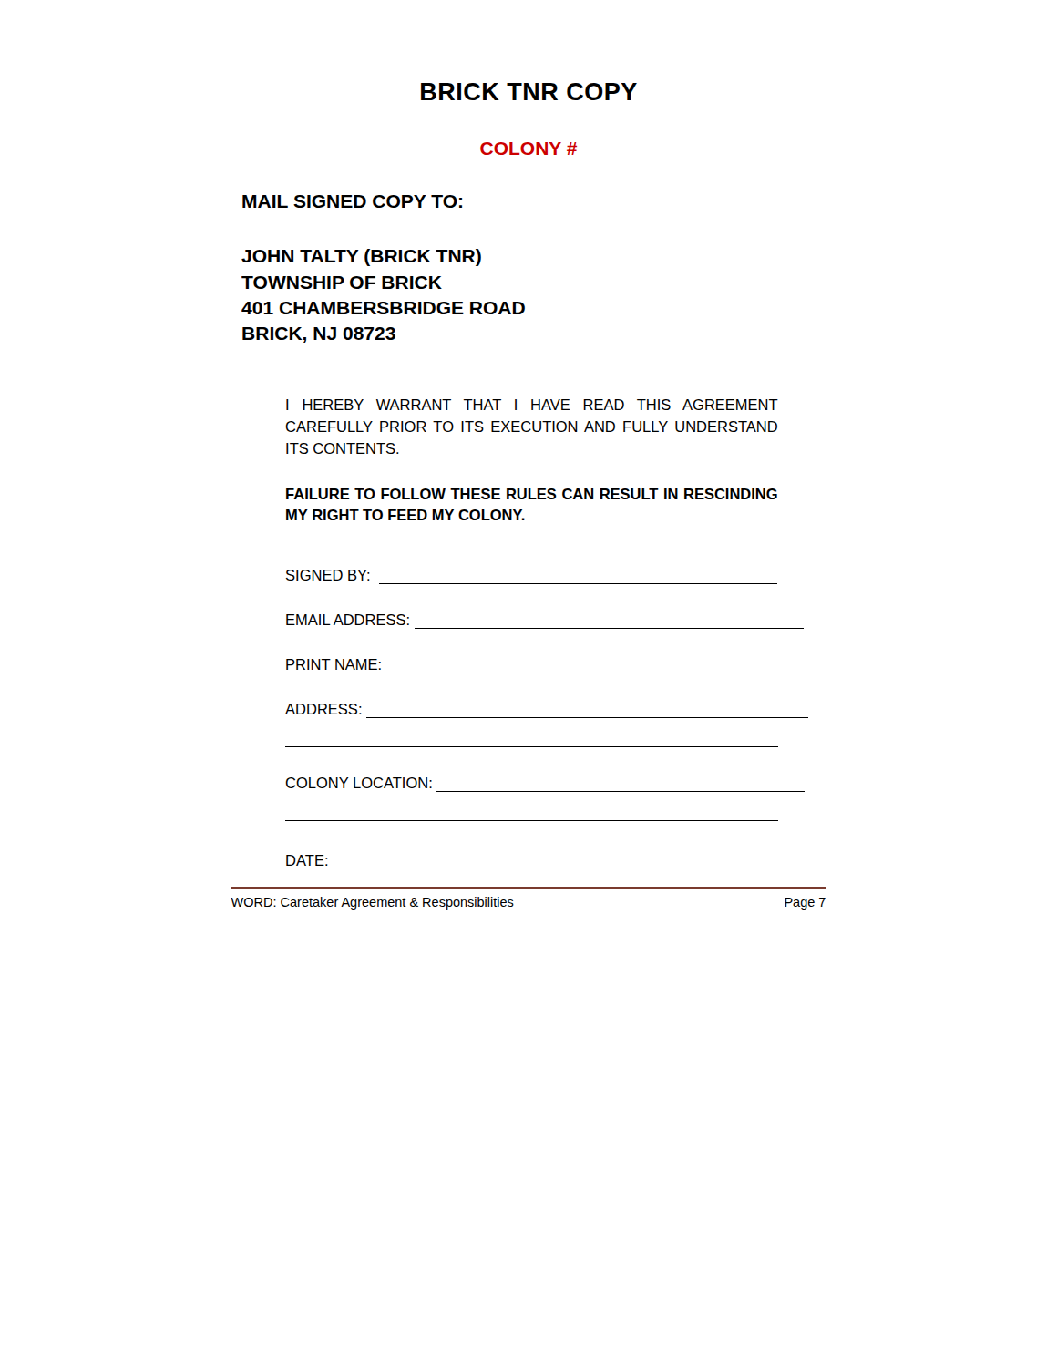BRICK TNR COPY
COLONY #
MAIL SIGNED COPY TO:
JOHN TALTY (BRICK TNR)
TOWNSHIP OF BRICK
401 CHAMBERSBRIDGE ROAD
BRICK, NJ 08723
I HEREBY WARRANT THAT I HAVE READ THIS AGREEMENT CAREFULLY PRIOR TO ITS EXECUTION AND FULLY UNDERSTAND ITS CONTENTS.
FAILURE TO FOLLOW THESE RULES CAN RESULT IN RESCINDING MY RIGHT TO FEED MY COLONY.
SIGNED BY:
EMAIL ADDRESS:
PRINT NAME:
ADDRESS:
COLONY LOCATION:
DATE:
WORD: Caretaker Agreement & Responsibilities Page 7